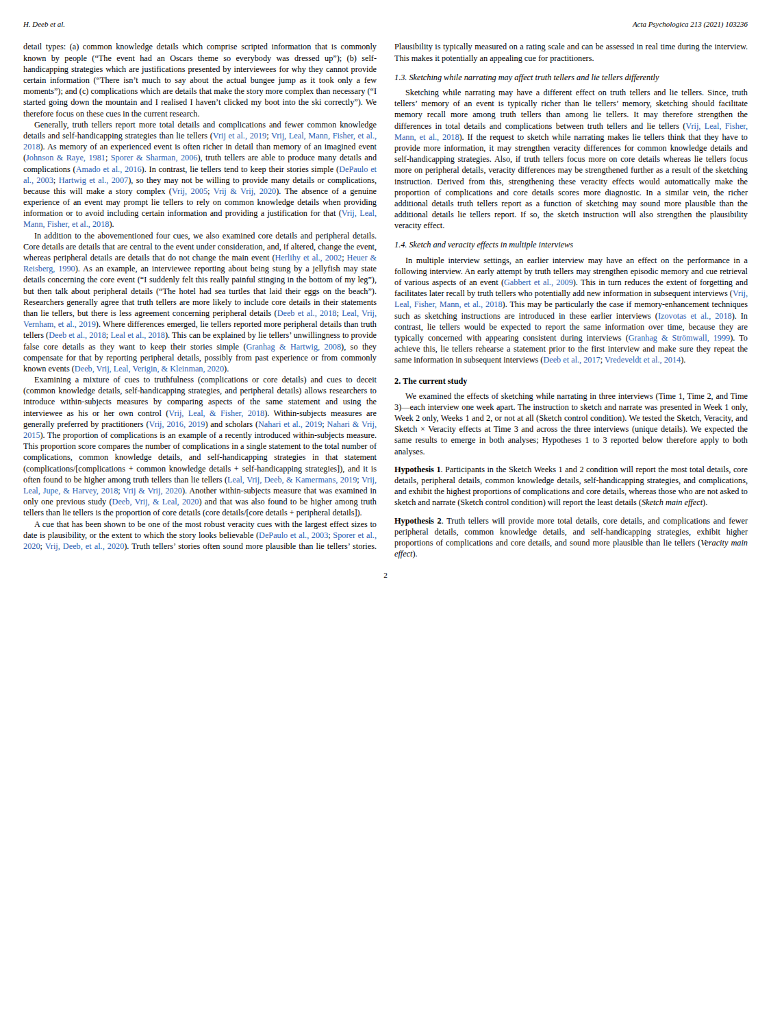H. Deeb et al.
Acta Psychologica 213 (2021) 103236
detail types: (a) common knowledge details which comprise scripted information that is commonly known by people (“The event had an Oscars theme so everybody was dressed up”); (b) self-handicapping strategies which are justifications presented by interviewees for why they cannot provide certain information (“There isn’t much to say about the actual bungee jump as it took only a few moments”); and (c) complications which are details that make the story more complex than necessary (“I started going down the mountain and I realised I haven’t clicked my boot into the ski correctly”). We therefore focus on these cues in the current research.
Generally, truth tellers report more total details and complications and fewer common knowledge details and self-handicapping strategies than lie tellers (Vrij et al., 2019; Vrij, Leal, Mann, Fisher, et al., 2018). As memory of an experienced event is often richer in detail than memory of an imagined event (Johnson & Raye, 1981; Sporer & Sharman, 2006), truth tellers are able to produce many details and complications (Amado et al., 2016). In contrast, lie tellers tend to keep their stories simple (DePaulo et al., 2003; Hartwig et al., 2007), so they may not be willing to provide many details or complications, because this will make a story complex (Vrij, 2005; Vrij & Vrij, 2020). The absence of a genuine experience of an event may prompt lie tellers to rely on common knowledge details when providing information or to avoid including certain information and providing a justification for that (Vrij, Leal, Mann, Fisher, et al., 2018).
In addition to the abovementioned four cues, we also examined core details and peripheral details. Core details are details that are central to the event under consideration, and, if altered, change the event, whereas peripheral details are details that do not change the main event (Herlihy et al., 2002; Heuer & Reisberg, 1990). As an example, an interviewee reporting about being stung by a jellyfish may state details concerning the core event (“I suddenly felt this really painful stinging in the bottom of my leg”), but then talk about peripheral details (“The hotel had sea turtles that laid their eggs on the beach”). Researchers generally agree that truth tellers are more likely to include core details in their statements than lie tellers, but there is less agreement concerning peripheral details (Deeb et al., 2018; Leal, Vrij, Vernham, et al., 2019). Where differences emerged, lie tellers reported more peripheral details than truth tellers (Deeb et al., 2018; Leal et al., 2018). This can be explained by lie tellers’ unwillingness to provide false core details as they want to keep their stories simple (Granhag & Hartwig, 2008), so they compensate for that by reporting peripheral details, possibly from past experience or from commonly known events (Deeb, Vrij, Leal, Verigin, & Kleinman, 2020).
Examining a mixture of cues to truthfulness (complications or core details) and cues to deceit (common knowledge details, self-handicapping strategies, and peripheral details) allows researchers to introduce within-subjects measures by comparing aspects of the same statement and using the interviewee as his or her own control (Vrij, Leal, & Fisher, 2018). Within-subjects measures are generally preferred by practitioners (Vrij, 2016, 2019) and scholars (Nahari et al., 2019; Nahari & Vrij, 2015). The proportion of complications is an example of a recently introduced within-subjects measure. This proportion score compares the number of complications in a single statement to the total number of complications, common knowledge details, and self-handicapping strategies in that statement (complications/[complications + common knowledge details + self-handicapping strategies]), and it is often found to be higher among truth tellers than lie tellers (Leal, Vrij, Deeb, & Kamermans, 2019; Vrij, Leal, Jupe, & Harvey, 2018; Vrij & Vrij, 2020). Another within-subjects measure that was examined in only one previous study (Deeb, Vrij, & Leal, 2020) and that was also found to be higher among truth tellers than lie tellers is the proportion of core details (core details/[core details + peripheral details]).
A cue that has been shown to be one of the most robust veracity cues with the largest effect sizes to date is plausibility, or the extent to which the story looks believable (DePaulo et al., 2003; Sporer et al., 2020; Vrij, Deeb, et al., 2020). Truth tellers’ stories often sound more plausible than lie tellers’ stories. Plausibility is typically measured on a rating scale and can be assessed in real time during the interview. This makes it potentially an appealing cue for practitioners.
1.3. Sketching while narrating may affect truth tellers and lie tellers differently
Sketching while narrating may have a different effect on truth tellers and lie tellers. Since, truth tellers’ memory of an event is typically richer than lie tellers’ memory, sketching should facilitate memory recall more among truth tellers than among lie tellers. It may therefore strengthen the differences in total details and complications between truth tellers and lie tellers (Vrij, Leal, Fisher, Mann, et al., 2018). If the request to sketch while narrating makes lie tellers think that they have to provide more information, it may strengthen veracity differences for common knowledge details and self-handicapping strategies. Also, if truth tellers focus more on core details whereas lie tellers focus more on peripheral details, veracity differences may be strengthened further as a result of the sketching instruction. Derived from this, strengthening these veracity effects would automatically make the proportion of complications and core details scores more diagnostic. In a similar vein, the richer additional details truth tellers report as a function of sketching may sound more plausible than the additional details lie tellers report. If so, the sketch instruction will also strengthen the plausibility veracity effect.
1.4. Sketch and veracity effects in multiple interviews
In multiple interview settings, an earlier interview may have an effect on the performance in a following interview. An early attempt by truth tellers may strengthen episodic memory and cue retrieval of various aspects of an event (Gabbert et al., 2009). This in turn reduces the extent of forgetting and facilitates later recall by truth tellers who potentially add new information in subsequent interviews (Vrij, Leal, Fisher, Mann, et al., 2018). This may be particularly the case if memory-enhancement techniques such as sketching instructions are introduced in these earlier interviews (Izovotas et al., 2018). In contrast, lie tellers would be expected to report the same information over time, because they are typically concerned with appearing consistent during interviews (Granhag & Strömwall, 1999). To achieve this, lie tellers rehearse a statement prior to the first interview and make sure they repeat the same information in subsequent interviews (Deeb et al., 2017; Vredeveldt et al., 2014).
2. The current study
We examined the effects of sketching while narrating in three interviews (Time 1, Time 2, and Time 3)—each interview one week apart. The instruction to sketch and narrate was presented in Week 1 only, Week 2 only, Weeks 1 and 2, or not at all (Sketch control condition). We tested the Sketch, Veracity, and Sketch × Veracity effects at Time 3 and across the three interviews (unique details). We expected the same results to emerge in both analyses; Hypotheses 1 to 3 reported below therefore apply to both analyses.
Hypothesis 1. Participants in the Sketch Weeks 1 and 2 condition will report the most total details, core details, peripheral details, common knowledge details, self-handicapping strategies, and complications, and exhibit the highest proportions of complications and core details, whereas those who are not asked to sketch and narrate (Sketch control condition) will report the least details (Sketch main effect).
Hypothesis 2. Truth tellers will provide more total details, core details, and complications and fewer peripheral details, common knowledge details, and self-handicapping strategies, exhibit higher proportions of complications and core details, and sound more plausible than lie tellers (Veracity main effect).
2